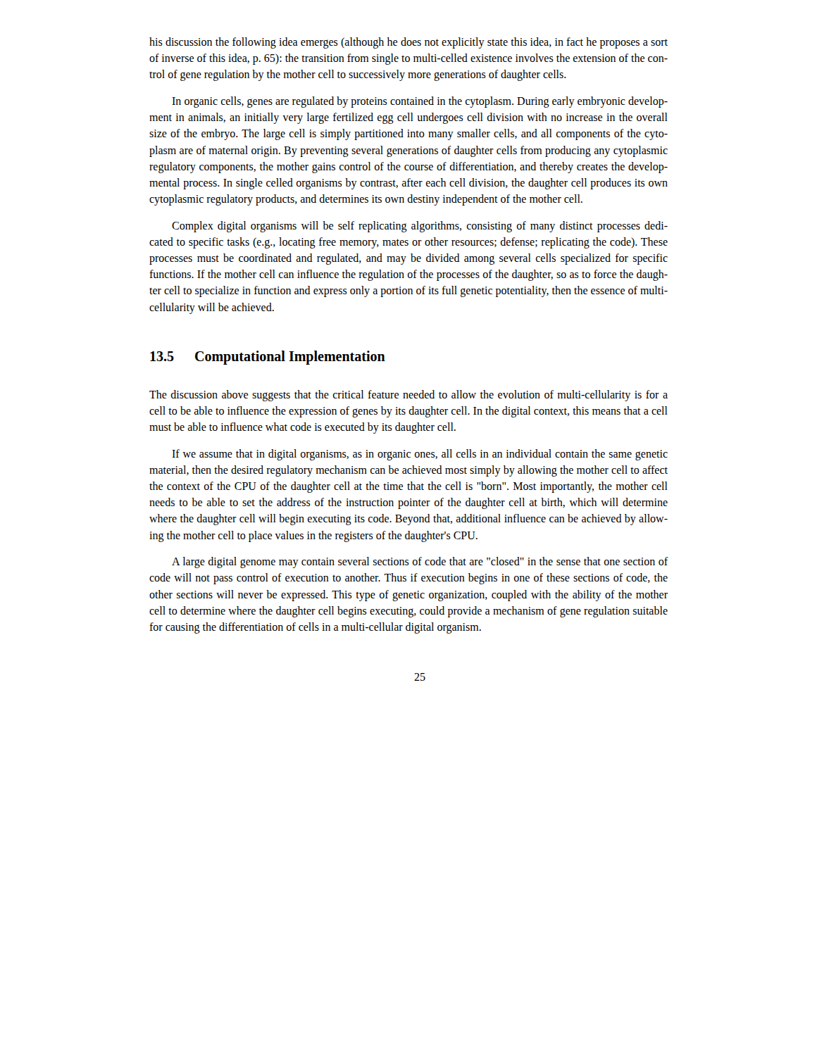his discussion the following idea emerges (although he does not explicitly state this idea, in fact he proposes a sort of inverse of this idea, p. 65): the transition from single to multi-celled existence involves the extension of the control of gene regulation by the mother cell to successively more generations of daughter cells.
In organic cells, genes are regulated by proteins contained in the cytoplasm. During early embryonic development in animals, an initially very large fertilized egg cell undergoes cell division with no increase in the overall size of the embryo. The large cell is simply partitioned into many smaller cells, and all components of the cytoplasm are of maternal origin. By preventing several generations of daughter cells from producing any cytoplasmic regulatory components, the mother gains control of the course of differentiation, and thereby creates the developmental process. In single celled organisms by contrast, after each cell division, the daughter cell produces its own cytoplasmic regulatory products, and determines its own destiny independent of the mother cell.
Complex digital organisms will be self replicating algorithms, consisting of many distinct processes dedicated to specific tasks (e.g., locating free memory, mates or other resources; defense; replicating the code). These processes must be coordinated and regulated, and may be divided among several cells specialized for specific functions. If the mother cell can influence the regulation of the processes of the daughter, so as to force the daughter cell to specialize in function and express only a portion of its full genetic potentiality, then the essence of multi-cellularity will be achieved.
13.5 Computational Implementation
The discussion above suggests that the critical feature needed to allow the evolution of multi-cellularity is for a cell to be able to influence the expression of genes by its daughter cell. In the digital context, this means that a cell must be able to influence what code is executed by its daughter cell.
If we assume that in digital organisms, as in organic ones, all cells in an individual contain the same genetic material, then the desired regulatory mechanism can be achieved most simply by allowing the mother cell to affect the context of the CPU of the daughter cell at the time that the cell is "born". Most importantly, the mother cell needs to be able to set the address of the instruction pointer of the daughter cell at birth, which will determine where the daughter cell will begin executing its code. Beyond that, additional influence can be achieved by allowing the mother cell to place values in the registers of the daughter's CPU.
A large digital genome may contain several sections of code that are "closed" in the sense that one section of code will not pass control of execution to another. Thus if execution begins in one of these sections of code, the other sections will never be expressed. This type of genetic organization, coupled with the ability of the mother cell to determine where the daughter cell begins executing, could provide a mechanism of gene regulation suitable for causing the differentiation of cells in a multi-cellular digital organism.
25